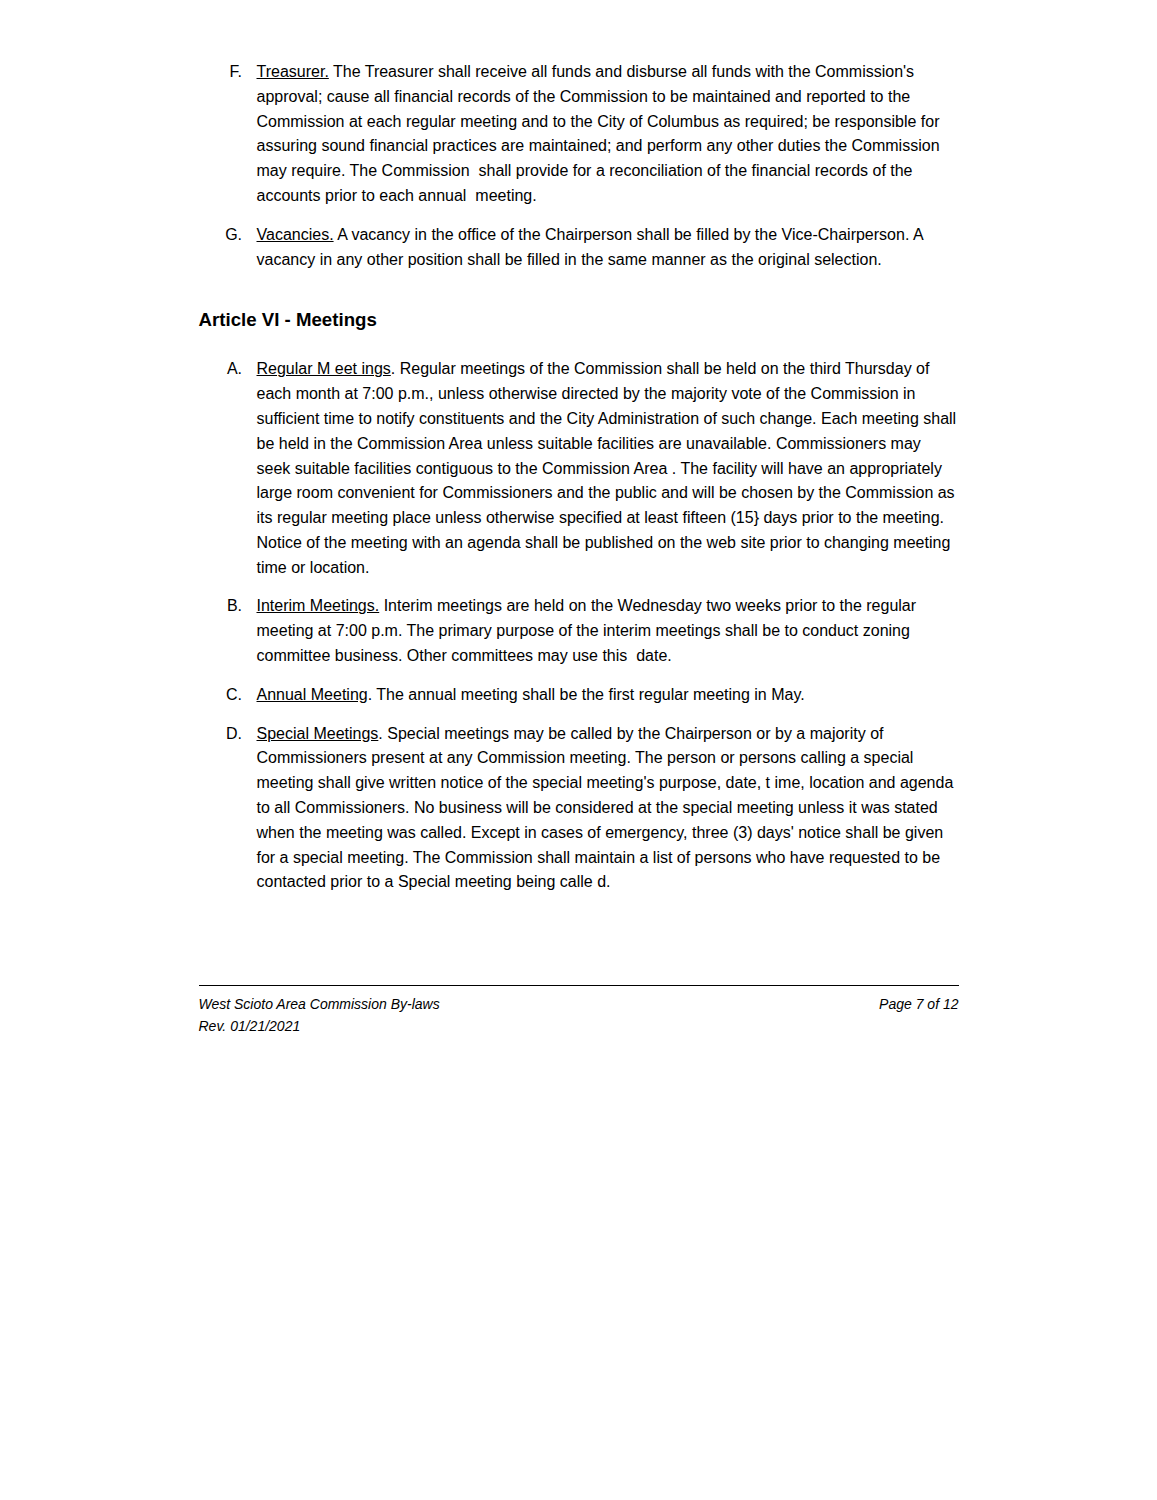Treasurer. The Treasurer shall receive all funds and disburse all funds with the Commission's approval; cause all financial records of the Commission to be maintained and reported to the Commission at each regular meeting and to the City of Columbus as required; be responsible for assuring sound financial practices are maintained; and perform any other duties the Commission may require. The Commission shall provide for a reconciliation of the financial records of the accounts prior to each annual meeting.
Vacancies. A vacancy in the office of the Chairperson shall be filled by the Vice-Chairperson. A vacancy in any other position shall be filled in the same manner as the original selection.
Article VI - Meetings
Regular M eet ings. Regular meetings of the Commission shall be held on the third Thursday of each month at 7:00 p.m., unless otherwise directed by the majority vote of the Commission in sufficient time to notify constituents and the City Administration of such change. Each meeting shall be held in the Commission Area unless suitable facilities are unavailable. Commissioners may seek suitable facilities contiguous to the Commission Area . The facility will have an appropriately large room convenient for Commissioners and the public and will be chosen by the Commission as its regular meeting place unless otherwise specified at least fifteen (15} days prior to the meeting. Notice of the meeting with an agenda shall be published on the web site prior to changing meeting time or location.
Interim Meetings. Interim meetings are held on the Wednesday two weeks prior to the regular meeting at 7:00 p.m. The primary purpose of the interim meetings shall be to conduct zoning committee business. Other committees may use this date.
Annual Meeting. The annual meeting shall be the first regular meeting in May.
Special Meetings. Special meetings may be called by the Chairperson or by a majority of Commissioners present at any Commission meeting. The person or persons calling a special meeting shall give written notice of the special meeting's purpose, date, t ime, location and agenda to all Commissioners. No business will be considered at the special meeting unless it was stated when the meeting was called. Except in cases of emergency, three (3) days' notice shall be given for a special meeting. The Commission shall maintain a list of persons who have requested to be contacted prior to a Special meeting being calle d.
West Scioto Area Commission By-laws
Rev. 01/21/2021
Page 7 of 12